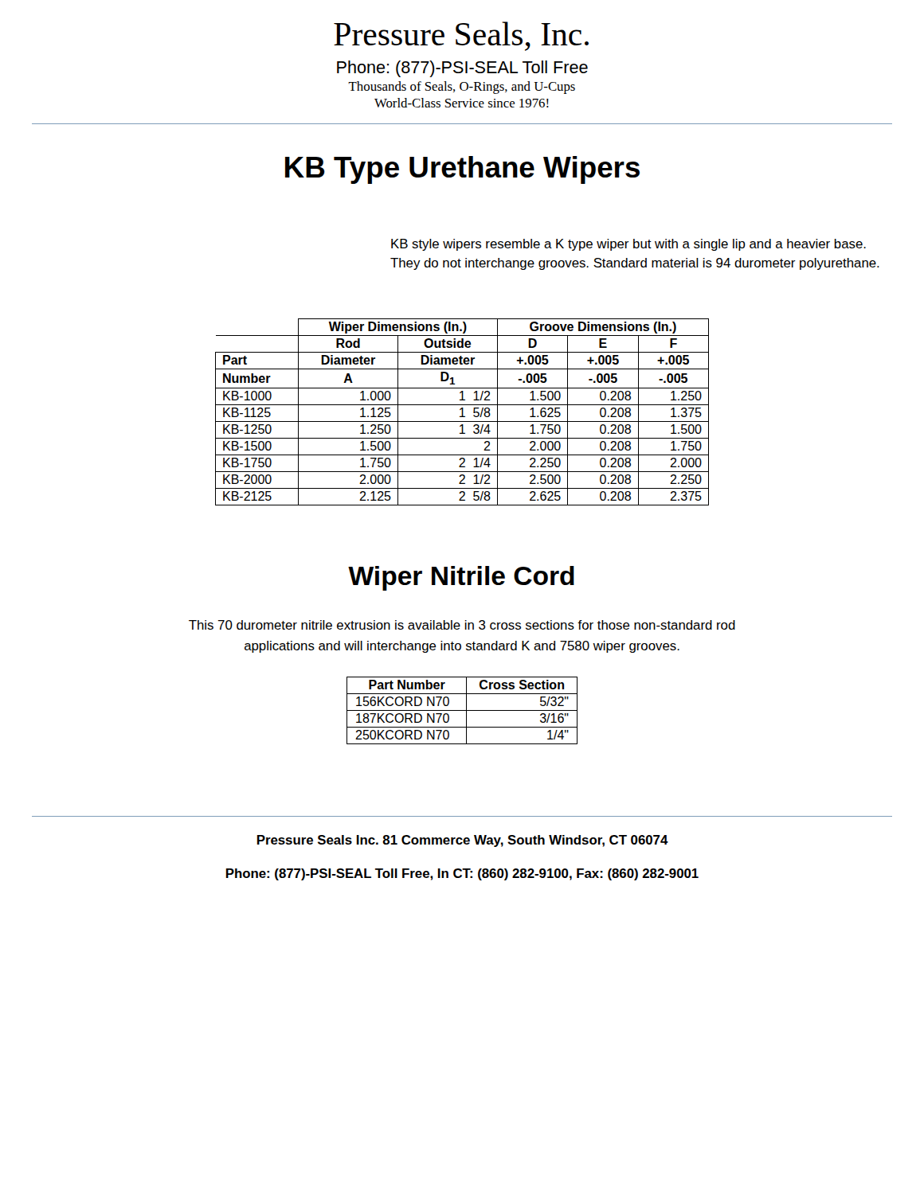Pressure Seals, Inc.
Phone: (877)-PSI-SEAL Toll Free
Thousands of Seals, O-Rings, and U-Cups
World-Class Service since 1976!
KB Type Urethane Wipers
KB style wipers resemble a K type wiper but with a single lip and a heavier base. They do not interchange grooves. Standard material is 94 durometer polyurethane.
| | Wiper Dimensions (In.) | Groove Dimensions (In.) |
| --- | --- | --- |
| | Rod | Outside | D | E | F |
| Part | Diameter | Diameter | +.005 | +.005 | +.005 |
| Number | A | D 1 | -.005 | -.005 | -.005 |
| KB-1000 | 1.000 | 1 1/2 | 1.500 | 0.208 | 1.250 |
| KB-1125 | 1.125 | 1 5/8 | 1.625 | 0.208 | 1.375 |
| KB-1250 | 1.250 | 1 3/4 | 1.750 | 0.208 | 1.500 |
| KB-1500 | 1.500 | 2 | 2.000 | 0.208 | 1.750 |
| KB-1750 | 1.750 | 2 1/4 | 2.250 | 0.208 | 2.000 |
| KB-2000 | 2.000 | 2 1/2 | 2.500 | 0.208 | 2.250 |
| KB-2125 | 2.125 | 2 5/8 | 2.625 | 0.208 | 2.375 |
Wiper Nitrile Cord
This 70 durometer nitrile extrusion is available in 3 cross sections for those non-standard rod applications and will interchange into standard K and 7580 wiper grooves.
| Part Number | Cross Section |
| --- | --- |
| 156KCORD N70 | 5/32" |
| 187KCORD N70 | 3/16" |
| 250KCORD N70 | 1/4" |
Pressure Seals Inc. 81 Commerce Way, South Windsor, CT 06074
Phone: (877)-PSI-SEAL Toll Free, In CT: (860) 282-9100, Fax: (860) 282-9001